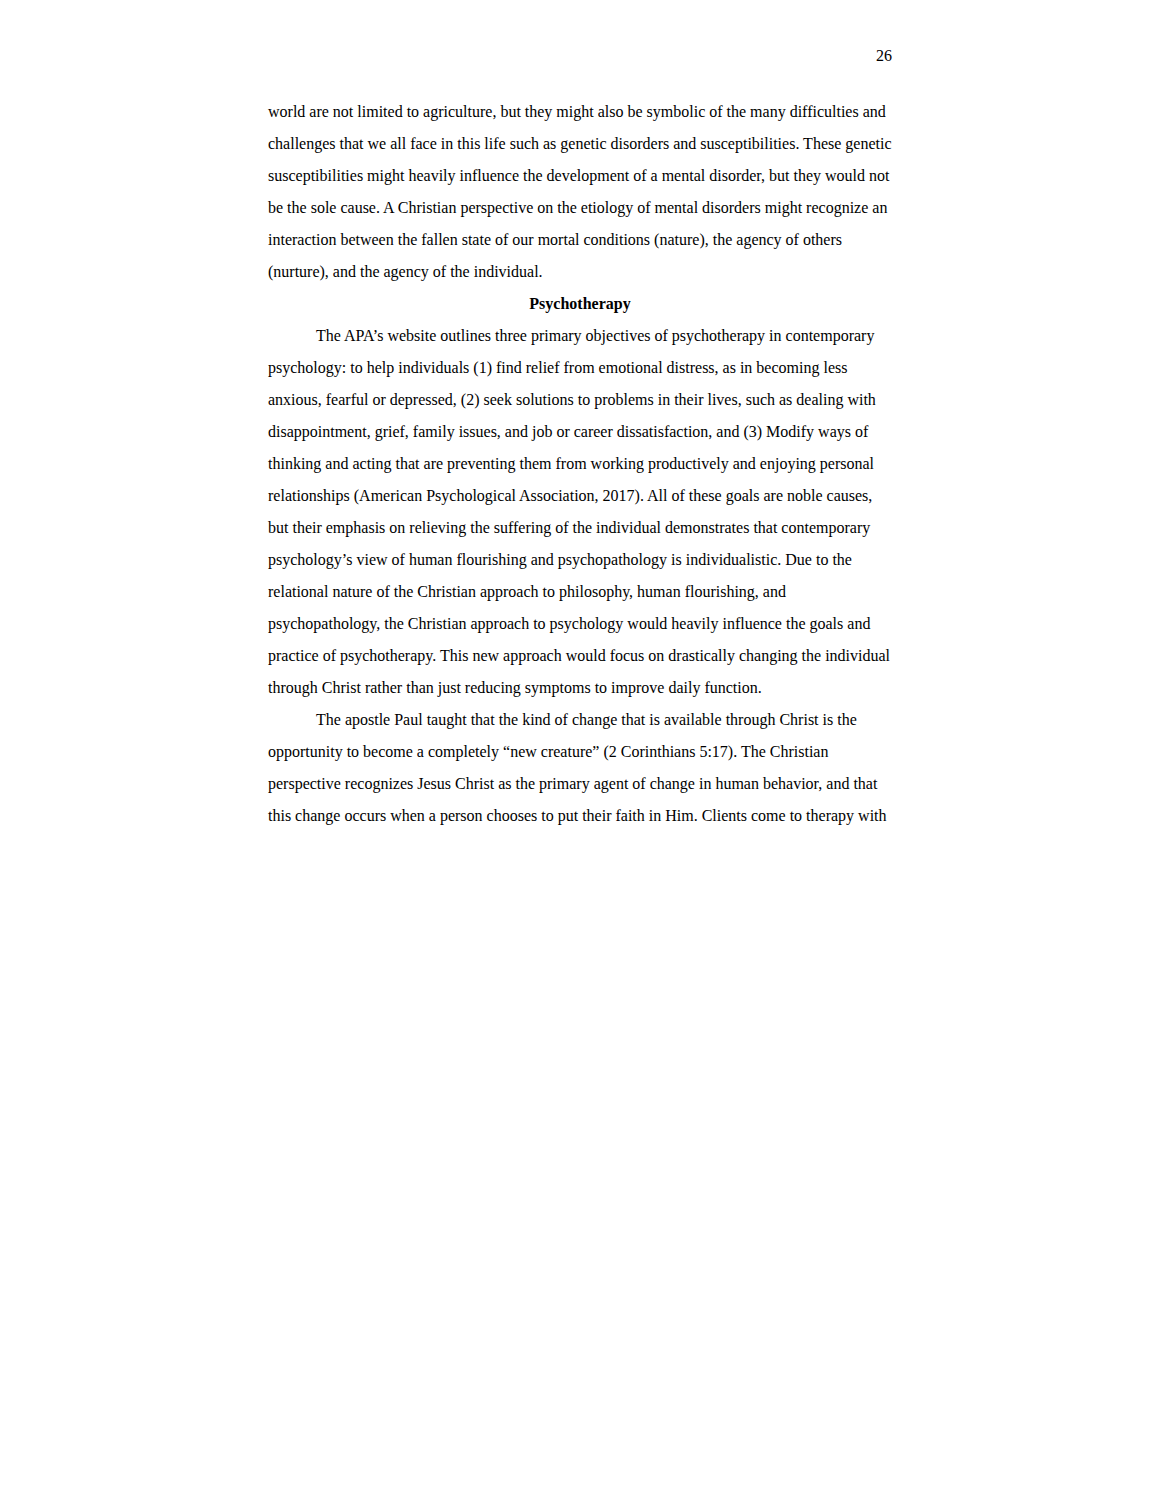26
world are not limited to agriculture, but they might also be symbolic of the many difficulties and challenges that we all face in this life such as genetic disorders and susceptibilities. These genetic susceptibilities might heavily influence the development of a mental disorder, but they would not be the sole cause. A Christian perspective on the etiology of mental disorders might recognize an interaction between the fallen state of our mortal conditions (nature), the agency of others (nurture), and the agency of the individual.
Psychotherapy
The APA’s website outlines three primary objectives of psychotherapy in contemporary psychology: to help individuals (1) find relief from emotional distress, as in becoming less anxious, fearful or depressed, (2) seek solutions to problems in their lives, such as dealing with disappointment, grief, family issues, and job or career dissatisfaction, and (3) Modify ways of thinking and acting that are preventing them from working productively and enjoying personal relationships (American Psychological Association, 2017). All of these goals are noble causes, but their emphasis on relieving the suffering of the individual demonstrates that contemporary psychology’s view of human flourishing and psychopathology is individualistic. Due to the relational nature of the Christian approach to philosophy, human flourishing, and psychopathology, the Christian approach to psychology would heavily influence the goals and practice of psychotherapy. This new approach would focus on drastically changing the individual through Christ rather than just reducing symptoms to improve daily function.
The apostle Paul taught that the kind of change that is available through Christ is the opportunity to become a completely “new creature” (2 Corinthians 5:17). The Christian perspective recognizes Jesus Christ as the primary agent of change in human behavior, and that this change occurs when a person chooses to put their faith in Him. Clients come to therapy with